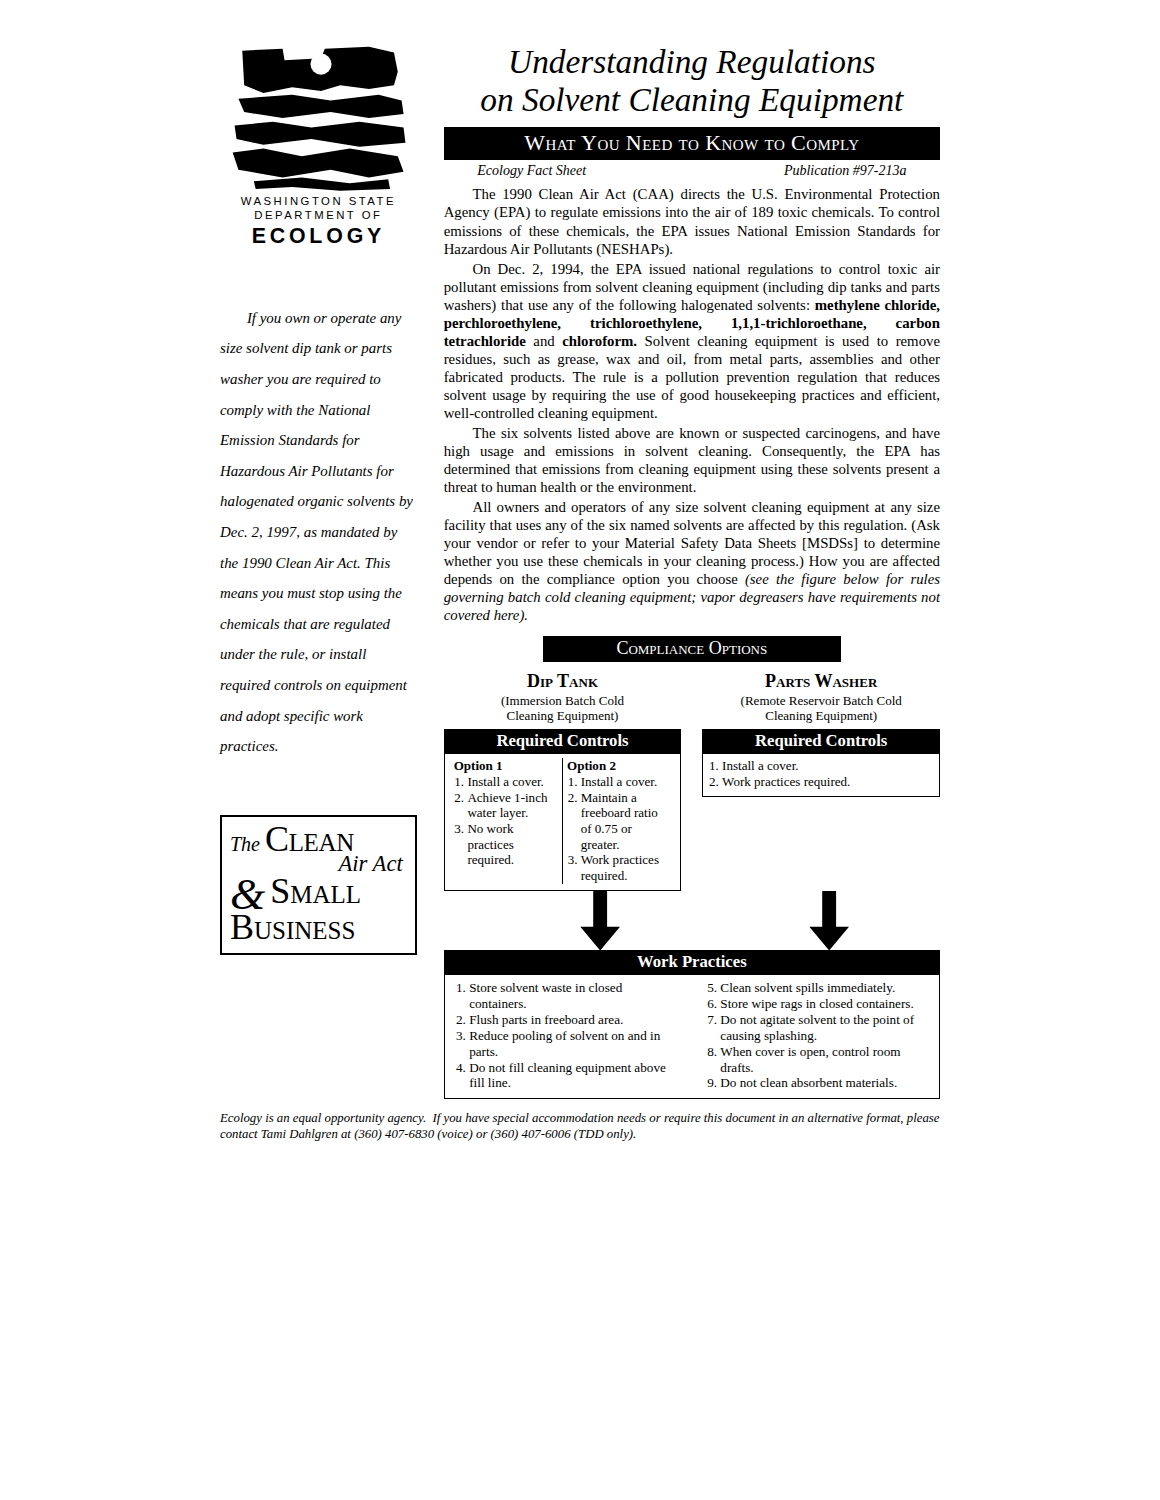WASHINGTON STATE
DEPARTMENT OF
ECOLOGY
If you own or operate any size solvent dip tank or parts washer you are required to comply with the National Emission Standards for Hazardous Air Pollutants for halogenated organic solvents by Dec. 2, 1997, as mandated by the 1990 Clean Air Act. This means you must stop using the chemicals that are regulated under the rule, or install required controls on equipment and adopt specific work practices.
The Clean
Air Act
& Small
Business
Understanding Regulations
on Solvent Cleaning Equipment
What You Need to Know to Comply
Ecology Fact Sheet Publication #97-213a
The 1990 Clean Air Act (CAA) directs the U.S. Environmental Protection Agency (EPA) to regulate emissions into the air of 189 toxic chemicals. To control emissions of these chemicals, the EPA issues National Emission Standards for Hazardous Air Pollutants (NESHAPs).
On Dec. 2, 1994, the EPA issued national regulations to control toxic air pollutant emissions from solvent cleaning equipment (including dip tanks and parts washers) that use any of the following halogenated solvents: methylene chloride, perchloroethylene, trichloroethylene, 1,1,1-trichloroethane, carbon tetrachloride and chloroform. Solvent cleaning equipment is used to remove residues, such as grease, wax and oil, from metal parts, assemblies and other fabricated products. The rule is a pollution prevention regulation that reduces solvent usage by requiring the use of good housekeeping practices and efficient, well-controlled cleaning equipment.
The six solvents listed above are known or suspected carcinogens, and have high usage and emissions in solvent cleaning. Consequently, the EPA has determined that emissions from cleaning equipment using these solvents present a threat to human health or the environment.
All owners and operators of any size solvent cleaning equipment at any size facility that uses any of the six named solvents are affected by this regulation. (Ask your vendor or refer to your Material Safety Data Sheets [MSDSs] to determine whether you use these chemicals in your cleaning process.) How you are affected depends on the compliance option you choose (see the figure below for rules governing batch cold cleaning equipment; vapor degreasers have requirements not covered here).
Compliance Options
Dip Tank
(Immersion Batch Cold
Cleaning Equipment)
Required Controls
Option 1
Install a cover.
Achieve 1-inch water layer.
No work practices required.
Option 2
Install a cover.
Maintain a freeboard ratio of 0.75 or greater.
Work practices required.
Parts Washer
(Remote Reservoir Batch Cold
Cleaning Equipment)
Required Controls
Install a cover.
Work practices required.
Work Practices
Store solvent waste in closed containers.
Flush parts in freeboard area.
Reduce pooling of solvent on and in parts.
Do not fill cleaning equipment above fill line.
Clean solvent spills immediately.
Store wipe rags in closed containers.
Do not agitate solvent to the point of causing splashing.
When cover is open, control room drafts.
Do not clean absorbent materials.
Ecology is an equal opportunity agency. If you have special accommodation needs or require this document in an alternative format, please contact Tami Dahlgren at (360) 407-6830 (voice) or (360) 407-6006 (TDD only).